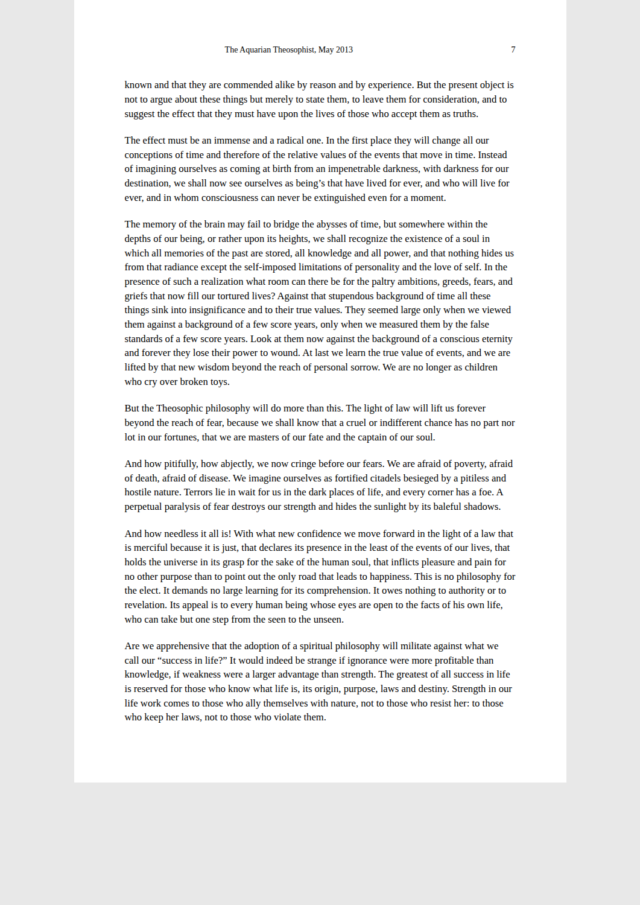The Aquarian Theosophist, May 2013 7
known and that they are commended alike by reason and by experience. But the present object is not to argue about these things but merely to state them, to leave them for consideration, and to suggest the effect that they must have upon the lives of those who accept them as truths.
The effect must be an immense and a radical one. In the first place they will change all our conceptions of time and therefore of the relative values of the events that move in time. Instead of imagining ourselves as coming at birth from an impenetrable darkness, with darkness for our destination, we shall now see ourselves as being’s that have lived for ever, and who will live for ever, and in whom consciousness can never be extinguished even for a moment.
The memory of the brain may fail to bridge the abysses of time, but somewhere within the depths of our being, or rather upon its heights, we shall recognize the existence of a soul in which all memories of the past are stored, all knowledge and all power, and that nothing hides us from that radiance except the self-imposed limitations of personality and the love of self. In the presence of such a realization what room can there be for the paltry ambitions, greeds, fears, and griefs that now fill our tortured lives? Against that stupendous background of time all these things sink into insignificance and to their true values. They seemed large only when we viewed them against a background of a few score years, only when we measured them by the false standards of a few score years. Look at them now against the background of a conscious eternity and forever they lose their power to wound. At last we learn the true value of events, and we are lifted by that new wisdom beyond the reach of personal sorrow. We are no longer as children who cry over broken toys.
But the Theosophic philosophy will do more than this. The light of law will lift us forever beyond the reach of fear, because we shall know that a cruel or indifferent chance has no part nor lot in our fortunes, that we are masters of our fate and the captain of our soul.
And how pitifully, how abjectly, we now cringe before our fears. We are afraid of poverty, afraid of death, afraid of disease. We imagine ourselves as fortified citadels besieged by a pitiless and hostile nature. Terrors lie in wait for us in the dark places of life, and every corner has a foe. A perpetual paralysis of fear destroys our strength and hides the sunlight by its baleful shadows.
And how needless it all is! With what new confidence we move forward in the light of a law that is merciful because it is just, that declares its presence in the least of the events of our lives, that holds the universe in its grasp for the sake of the human soul, that inflicts pleasure and pain for no other purpose than to point out the only road that leads to happiness. This is no philosophy for the elect. It demands no large learning for its comprehension. It owes nothing to authority or to revelation. Its appeal is to every human being whose eyes are open to the facts of his own life, who can take but one step from the seen to the unseen.
Are we apprehensive that the adoption of a spiritual philosophy will militate against what we call our “success in life?” It would indeed be strange if ignorance were more profitable than knowledge, if weakness were a larger advantage than strength. The greatest of all success in life is reserved for those who know what life is, its origin, purpose, laws and destiny. Strength in our life work comes to those who ally themselves with nature, not to those who resist her: to those who keep her laws, not to those who violate them.